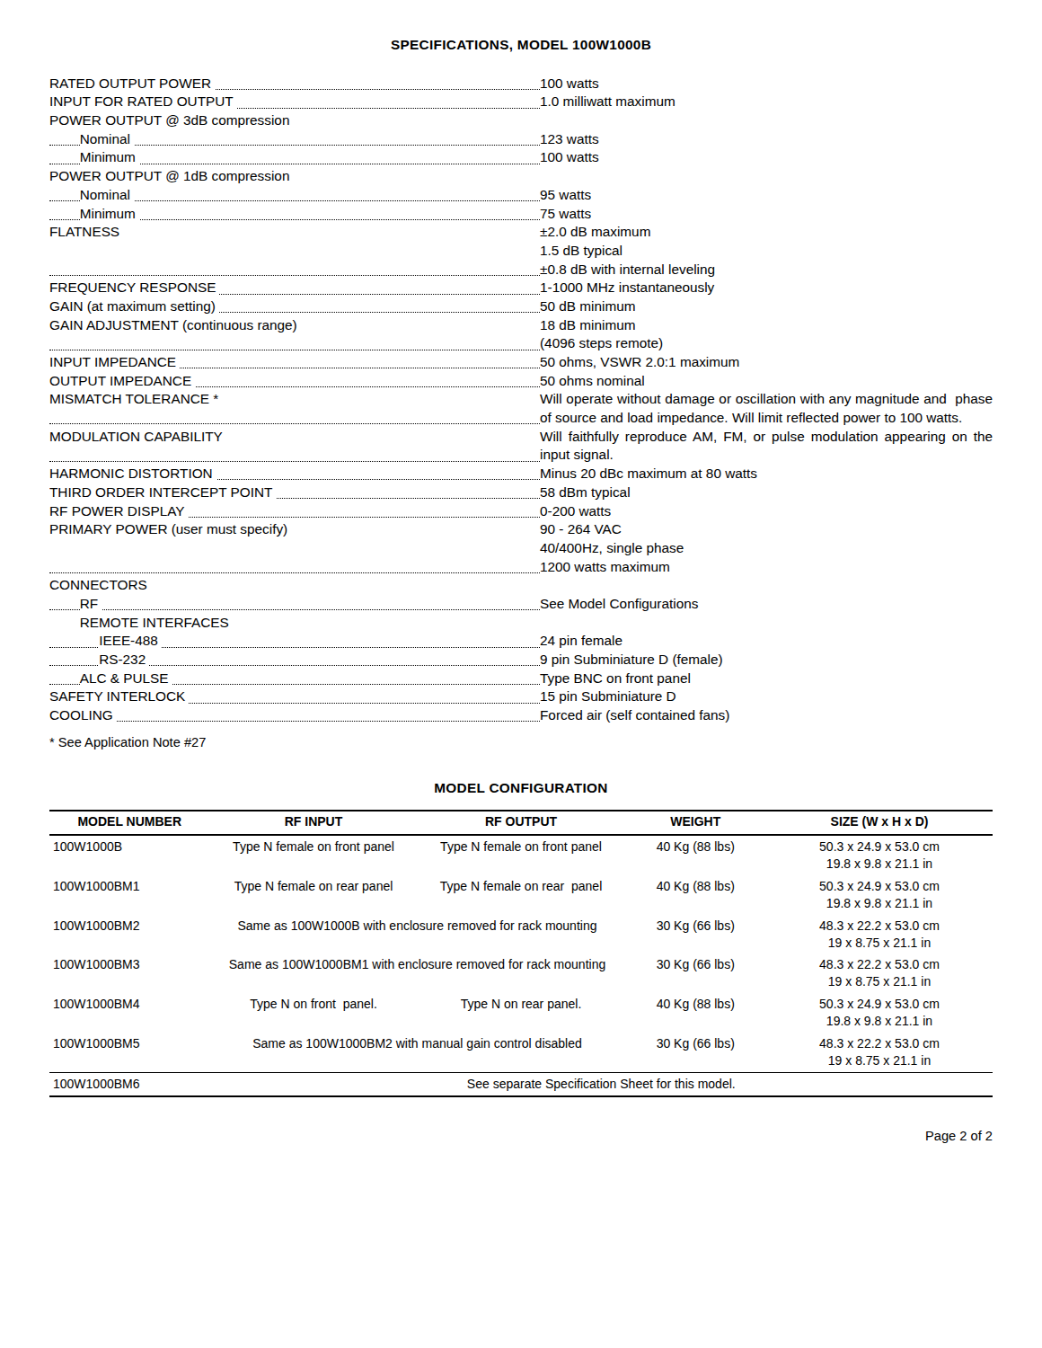SPECIFICATIONS, MODEL 100W1000B
| RATED OUTPUT POWER | 100 watts |
| INPUT FOR RATED OUTPUT | 1.0 milliwatt maximum |
| POWER OUTPUT @ 3dB compression | |
| Nominal | 123 watts |
| Minimum | 100 watts |
| POWER OUTPUT @ 1dB compression | |
| Nominal | 95 watts |
| Minimum | 75 watts |
| FLATNESS | ±2.0 dB maximum 1.5 dB typical ±0.8 dB with internal leveling |
| FREQUENCY RESPONSE | 1-1000 MHz instantaneously |
| GAIN (at maximum setting) | 50 dB minimum |
| GAIN ADJUSTMENT (continuous range) | 18 dB minimum (4096 steps remote) |
| INPUT IMPEDANCE | 50 ohms, VSWR 2.0:1 maximum |
| OUTPUT IMPEDANCE | 50 ohms nominal |
| MISMATCH TOLERANCE * | Will operate without damage or oscillation with any magnitude and phase of source and load impedance. Will limit reflected power to 100 watts. |
| MODULATION CAPABILITY | Will faithfully reproduce AM, FM, or pulse modulation appearing on the input signal. |
| HARMONIC DISTORTION | Minus 20 dBc maximum at 80 watts |
| THIRD ORDER INTERCEPT POINT | 58 dBm typical |
| RF POWER DISPLAY | 0-200 watts |
| PRIMARY POWER (user must specify) | 90 - 264 VAC 40/400Hz, single phase 1200 watts maximum |
| CONNECTORS | |
| RF | See Model Configurations |
| REMOTE INTERFACES | |
| IEEE-488 | 24 pin female |
| RS-232 | 9 pin Subminiature D (female) |
| ALC & PULSE | Type BNC on front panel |
| SAFETY INTERLOCK | 15 pin Subminiature D |
| COOLING | Forced air (self contained fans) |
* See Application Note #27
MODEL CONFIGURATION
| MODEL NUMBER | RF INPUT | RF OUTPUT | WEIGHT | SIZE (W x H x D) |
| --- | --- | --- | --- | --- |
| 100W1000B | Type N female on front panel | Type N female on front panel | 40 Kg (88 lbs) | 50.3 x 24.9 x 53.0 cm 19.8 x 9.8 x 21.1 in |
| 100W1000BM1 | Type N female on rear panel | Type N female on rear panel | 40 Kg (88 lbs) | 50.3 x 24.9 x 53.0 cm 19.8 x 9.8 x 21.1 in |
| 100W1000BM2 | Same as 100W1000B with enclosure removed for rack mounting | 30 Kg (66 lbs) | 48.3 x 22.2 x 53.0 cm 19 x 8.75 x 21.1 in |
| 100W1000BM3 | Same as 100W1000BM1 with enclosure removed for rack mounting | 30 Kg (66 lbs) | 48.3 x 22.2 x 53.0 cm 19 x 8.75 x 21.1 in |
| 100W1000BM4 | Type N on front panel. | Type N on rear panel. | 40 Kg (88 lbs) | 50.3 x 24.9 x 53.0 cm 19.8 x 9.8 x 21.1 in |
| 100W1000BM5 | Same as 100W1000BM2 with manual gain control disabled | 30 Kg (66 lbs) | 48.3 x 22.2 x 53.0 cm 19 x 8.75 x 21.1 in |
| 100W1000BM6 | See separate Specification Sheet for this model. |
Page 2 of 2